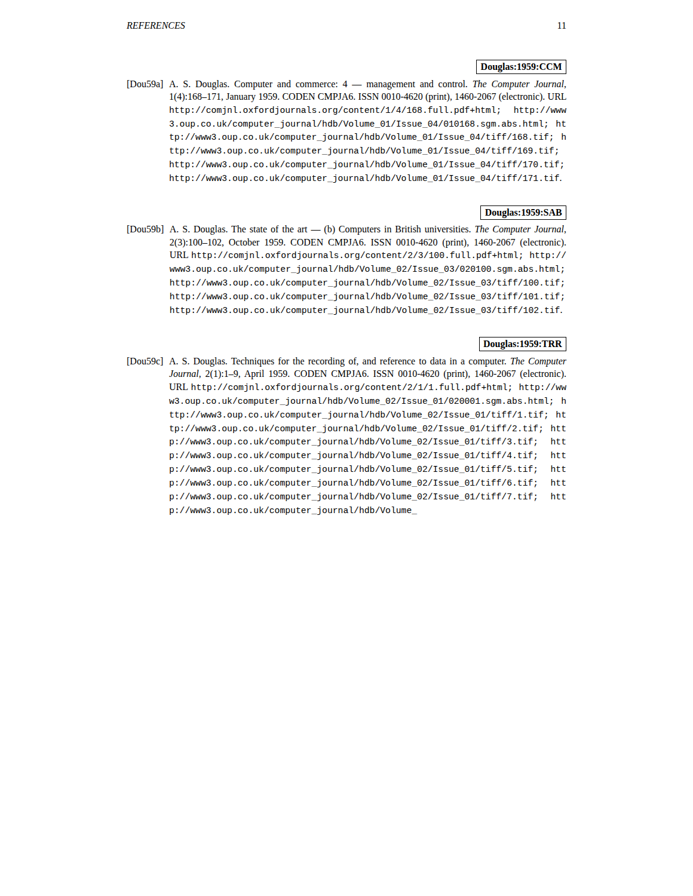REFERENCES
11
Douglas:1959:CCM
[Dou59a]
A. S. Douglas. Computer and commerce: 4 — management and control. The Computer Journal, 1(4):168–171, January 1959. CODEN CMPJA6. ISSN 0010-4620 (print), 1460-2067 (electronic). URL http://comjnl.oxfordjournals.org/content/1/4/168.full.pdf+html; http://www3.oup.co.uk/computer_journal/hdb/Volume_01/Issue_04/010168.sgm.abs.html; http://www3.oup.co.uk/computer_journal/hdb/Volume_01/Issue_04/tiff/168.tif; http://www3.oup.co.uk/computer_journal/hdb/Volume_01/Issue_04/tiff/169.tif; http://www3.oup.co.uk/computer_journal/hdb/Volume_01/Issue_04/tiff/170.tif; http://www3.oup.co.uk/computer_journal/hdb/Volume_01/Issue_04/tiff/171.tif.
Douglas:1959:SAB
[Dou59b]
A. S. Douglas. The state of the art — (b) Computers in British universities. The Computer Journal, 2(3):100–102, October 1959. CODEN CMPJA6. ISSN 0010-4620 (print), 1460-2067 (electronic). URL http://comjnl.oxfordjournals.org/content/2/3/100.full.pdf+html; http://www3.oup.co.uk/computer_journal/hdb/Volume_02/Issue_03/020100.sgm.abs.html; http://www3.oup.co.uk/computer_journal/hdb/Volume_02/Issue_03/tiff/100.tif; http://www3.oup.co.uk/computer_journal/hdb/Volume_02/Issue_03/tiff/101.tif; http://www3.oup.co.uk/computer_journal/hdb/Volume_02/Issue_03/tiff/102.tif.
Douglas:1959:TRR
[Dou59c]
A. S. Douglas. Techniques for the recording of, and reference to data in a computer. The Computer Journal, 2(1):1–9, April 1959. CODEN CMPJA6. ISSN 0010-4620 (print), 1460-2067 (electronic). URL http://comjnl.oxfordjournals.org/content/2/1/1.full.pdf+html; http://www3.oup.co.uk/computer_journal/hdb/Volume_02/Issue_01/020001.sgm.abs.html; http://www3.oup.co.uk/computer_journal/hdb/Volume_02/Issue_01/tiff/1.tif; http://www3.oup.co.uk/computer_journal/hdb/Volume_02/Issue_01/tiff/2.tif; http://www3.oup.co.uk/computer_journal/hdb/Volume_02/Issue_01/tiff/3.tif; http://www3.oup.co.uk/computer_journal/hdb/Volume_02/Issue_01/tiff/4.tif; http://www3.oup.co.uk/computer_journal/hdb/Volume_02/Issue_01/tiff/5.tif; http://www3.oup.co.uk/computer_journal/hdb/Volume_02/Issue_01/tiff/6.tif; http://www3.oup.co.uk/computer_journal/hdb/Volume_02/Issue_01/tiff/7.tif; http://www3.oup.co.uk/computer_journal/hdb/Volume_